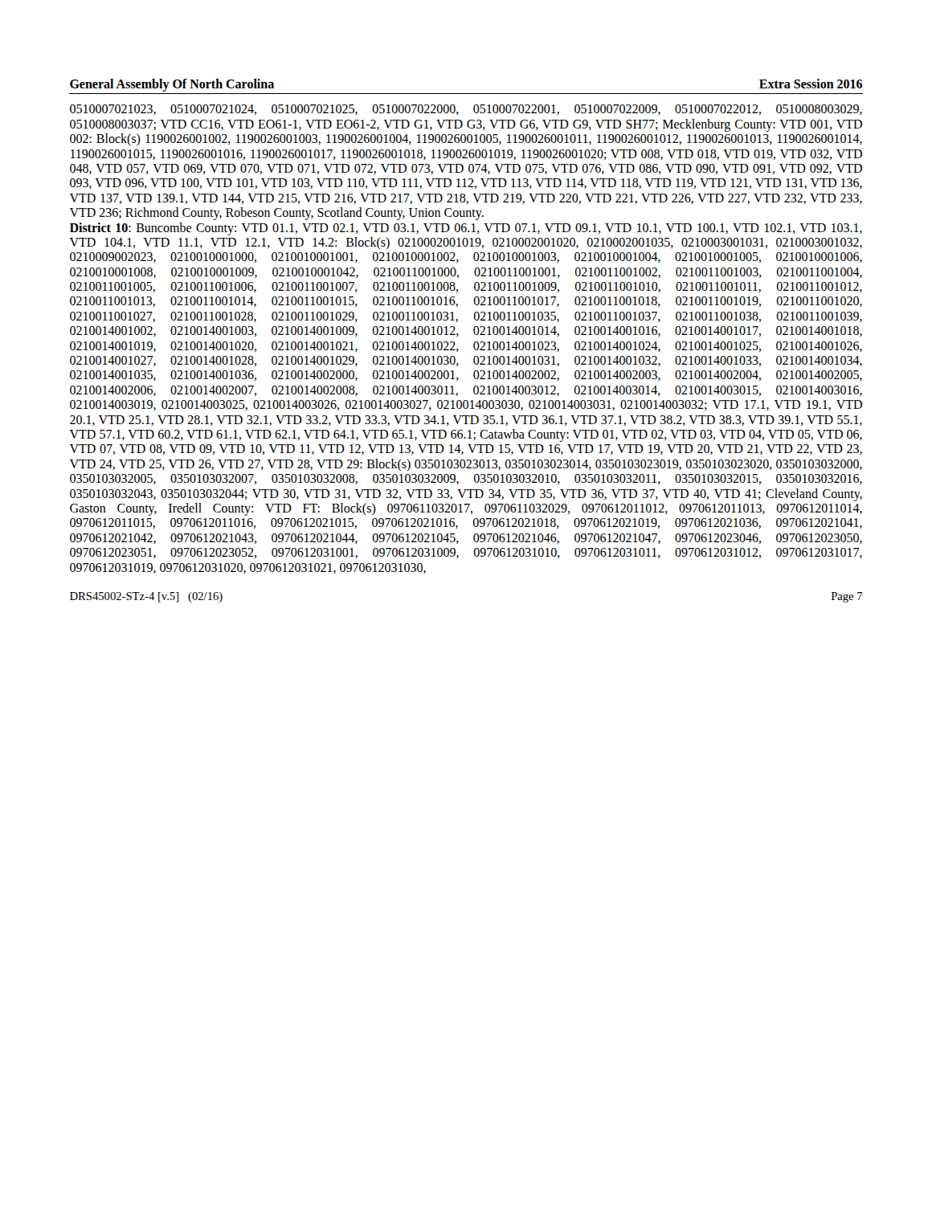General Assembly Of North Carolina
Extra Session 2016
0510007021023, 0510007021024, 0510007021025, 0510007022000, 0510007022001, 0510007022009, 0510007022012, 0510008003029, 0510008003037; VTD CC16, VTD EO61-1, VTD EO61-2, VTD G1, VTD G3, VTD G6, VTD G9, VTD SH77; Mecklenburg County: VTD 001, VTD 002: Block(s) 1190026001002, 1190026001003, 1190026001004, 1190026001005, 1190026001011, 1190026001012, 1190026001013, 1190026001014, 1190026001015, 1190026001016, 1190026001017, 1190026001018, 1190026001019, 1190026001020; VTD 008, VTD 018, VTD 019, VTD 032, VTD 048, VTD 057, VTD 069, VTD 070, VTD 071, VTD 072, VTD 073, VTD 074, VTD 075, VTD 076, VTD 086, VTD 090, VTD 091, VTD 092, VTD 093, VTD 096, VTD 100, VTD 101, VTD 103, VTD 110, VTD 111, VTD 112, VTD 113, VTD 114, VTD 118, VTD 119, VTD 121, VTD 131, VTD 136, VTD 137, VTD 139.1, VTD 144, VTD 215, VTD 216, VTD 217, VTD 218, VTD 219, VTD 220, VTD 221, VTD 226, VTD 227, VTD 232, VTD 233, VTD 236; Richmond County, Robeson County, Scotland County, Union County.
District 10: Buncombe County: VTD 01.1, VTD 02.1, VTD 03.1, VTD 06.1, VTD 07.1, VTD 09.1, VTD 10.1, VTD 100.1, VTD 102.1, VTD 103.1, VTD 104.1, VTD 11.1, VTD 12.1, VTD 14.2: Block(s) 0210002001019, 0210002001020, 0210002001035, 0210003001031, 0210003001032, 0210009002023, 0210010001000, 0210010001001, 0210010001002, 0210010001003, 0210010001004, 0210010001005, 0210010001006, 0210010001008, 0210010001009, 0210010001042, 0210011001000, 0210011001001, 0210011001002, 0210011001003, 0210011001004, 0210011001005, 0210011001006, 0210011001007, 0210011001008, 0210011001009, 0210011001010, 0210011001011, 0210011001012, 0210011001013, 0210011001014, 0210011001015, 0210011001016, 0210011001017, 0210011001018, 0210011001019, 0210011001020, 0210011001027, 0210011001028, 0210011001029, 0210011001031, 0210011001035, 0210011001037, 0210011001038, 0210011001039, 0210014001002, 0210014001003, 0210014001009, 0210014001012, 0210014001014, 0210014001016, 0210014001017, 0210014001018, 0210014001019, 0210014001020, 0210014001021, 0210014001022, 0210014001023, 0210014001024, 0210014001025, 0210014001026, 0210014001027, 0210014001028, 0210014001029, 0210014001030, 0210014001031, 0210014001032, 0210014001033, 0210014001034, 0210014001035, 0210014001036, 0210014002000, 0210014002001, 0210014002002, 0210014002003, 0210014002004, 0210014002005, 0210014002006, 0210014002007, 0210014002008, 0210014003011, 0210014003012, 0210014003014, 0210014003015, 0210014003016, 0210014003019, 0210014003025, 0210014003026, 0210014003027, 0210014003030, 0210014003031, 0210014003032; VTD 17.1, VTD 19.1, VTD 20.1, VTD 25.1, VTD 28.1, VTD 32.1, VTD 33.2, VTD 33.3, VTD 34.1, VTD 35.1, VTD 36.1, VTD 37.1, VTD 38.2, VTD 38.3, VTD 39.1, VTD 55.1, VTD 57.1, VTD 60.2, VTD 61.1, VTD 62.1, VTD 64.1, VTD 65.1, VTD 66.1; Catawba County: VTD 01, VTD 02, VTD 03, VTD 04, VTD 05, VTD 06, VTD 07, VTD 08, VTD 09, VTD 10, VTD 11, VTD 12, VTD 13, VTD 14, VTD 15, VTD 16, VTD 17, VTD 19, VTD 20, VTD 21, VTD 22, VTD 23, VTD 24, VTD 25, VTD 26, VTD 27, VTD 28, VTD 29: Block(s) 0350103023013, 0350103023014, 0350103023019, 0350103023020, 0350103032000, 0350103032005, 0350103032007, 0350103032008, 0350103032009, 0350103032010, 0350103032011, 0350103032015, 0350103032016, 0350103032043, 0350103032044; VTD 30, VTD 31, VTD 32, VTD 33, VTD 34, VTD 35, VTD 36, VTD 37, VTD 40, VTD 41; Cleveland County, Gaston County, Iredell County: VTD FT: Block(s) 0970611032017, 0970611032029, 0970612011012, 0970612011013, 0970612011014, 0970612011015, 0970612011016, 0970612021015, 0970612021016, 0970612021018, 0970612021019, 0970612021036, 0970612021041, 0970612021042, 0970612021043, 0970612021044, 0970612021045, 0970612021046, 0970612021047, 0970612023046, 0970612023050, 0970612023051, 0970612023052, 0970612031001, 0970612031009, 0970612031010, 0970612031011, 0970612031012, 0970612031017, 0970612031019, 0970612031020, 0970612031021, 0970612031030,
DRS45002-STz-4 [v.5] (02/16)
Page 7